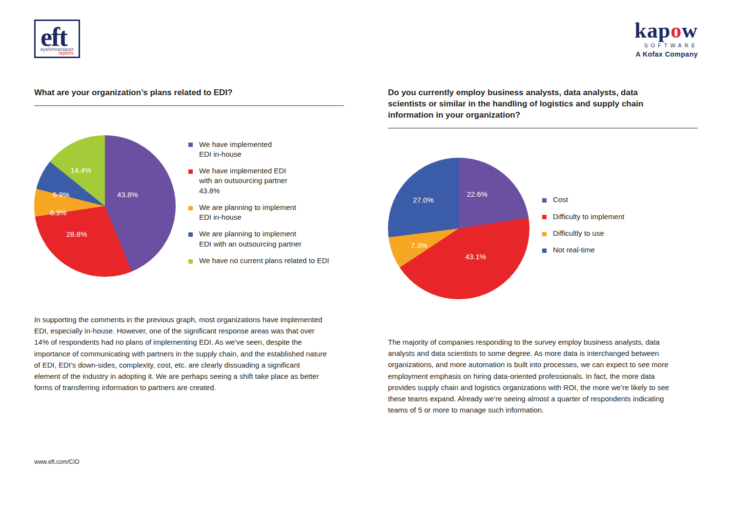eft eyefortransport reports
kapow SOFTWARE A Kofax Company
What are your organization’s plans related to EDI?
43.8% 28.8% 6.3% 6.9% 14.4%
We have implemented
EDI in-house
We have implemented EDI
with an outsourcing partner
43.8%
We are planning to implement
EDI in-house
We are planning to implement
EDI with an outsourcing partner
We have no current plans related to EDI
In supporting the comments in the previous graph, most organizations have implemented EDI, especially in-house. However, one of the significant response areas was that over 14% of respondents had no plans of implementing EDI. As we’ve seen, despite the importance of communicating with partners in the supply chain, and the established nature of EDI, EDI’s down-sides, complexity, cost, etc. are clearly dissuading a significant element of the industry in adopting it. We are perhaps seeing a shift take place as better forms of transferring information to partners are created.
Do you currently employ business analysts, data analysts, data scientists or similar in the handling of logistics and supply chain information in your organization?
22.6% 43.1% 7.3% 27.0%
Cost
Difficulty to implement
Difficultly to use
Not real-time
The majority of companies responding to the survey employ business analysts, data analysts and data scientists to some degree. As more data is interchanged between organizations, and more automation is built into processes, we can expect to see more employment emphasis on hiring data-oriented professionals. In fact, the more data provides supply chain and logistics organizations with ROI, the more we’re likely to see these teams expand. Already we’re seeing almost a quarter of respondents indicating teams of 5 or more to manage such information.
www.eft.com/CIO